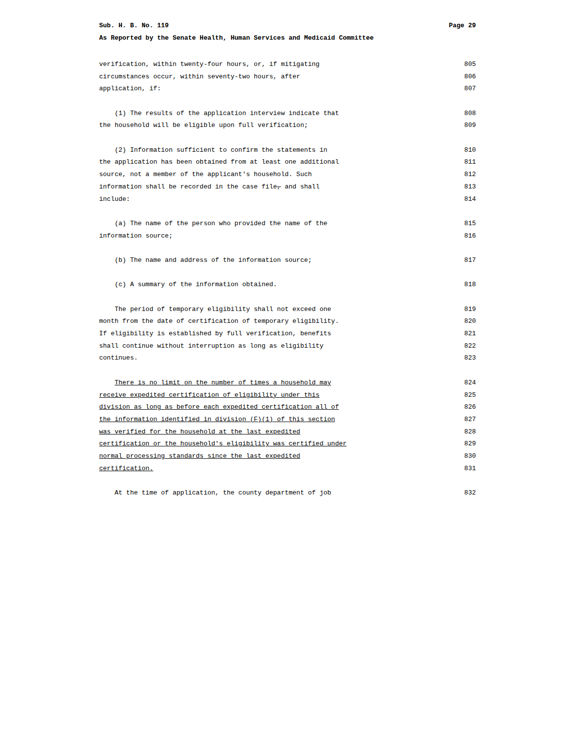Sub. H. B. No. 119 Page 29
As Reported by the Senate Health, Human Services and Medicaid Committee
verification, within twenty-four hours, or, if mitigating 805
circumstances occur, within seventy-two hours, after 806
application, if: 807
(1) The results of the application interview indicate that 808
the household will be eligible upon full verification; 809
(2) Information sufficient to confirm the statements in 810
the application has been obtained from at least one additional 811
source, not a member of the applicant's household. Such 812
information shall be recorded in the case file, and shall 813
include: 814
(a) The name of the person who provided the name of the 815
information source; 816
(b) The name and address of the information source; 817
(c) A summary of the information obtained. 818
The period of temporary eligibility shall not exceed one 819
month from the date of certification of temporary eligibility. 820
If eligibility is established by full verification, benefits 821
shall continue without interruption as long as eligibility 822
continues. 823
There is no limit on the number of times a household may 824
receive expedited certification of eligibility under this 825
division as long as before each expedited certification all of 826
the information identified in division (F)(1) of this section 827
was verified for the household at the last expedited 828
certification or the household's eligibility was certified under 829
normal processing standards since the last expedited 830
certification. 831
At the time of application, the county department of job 832